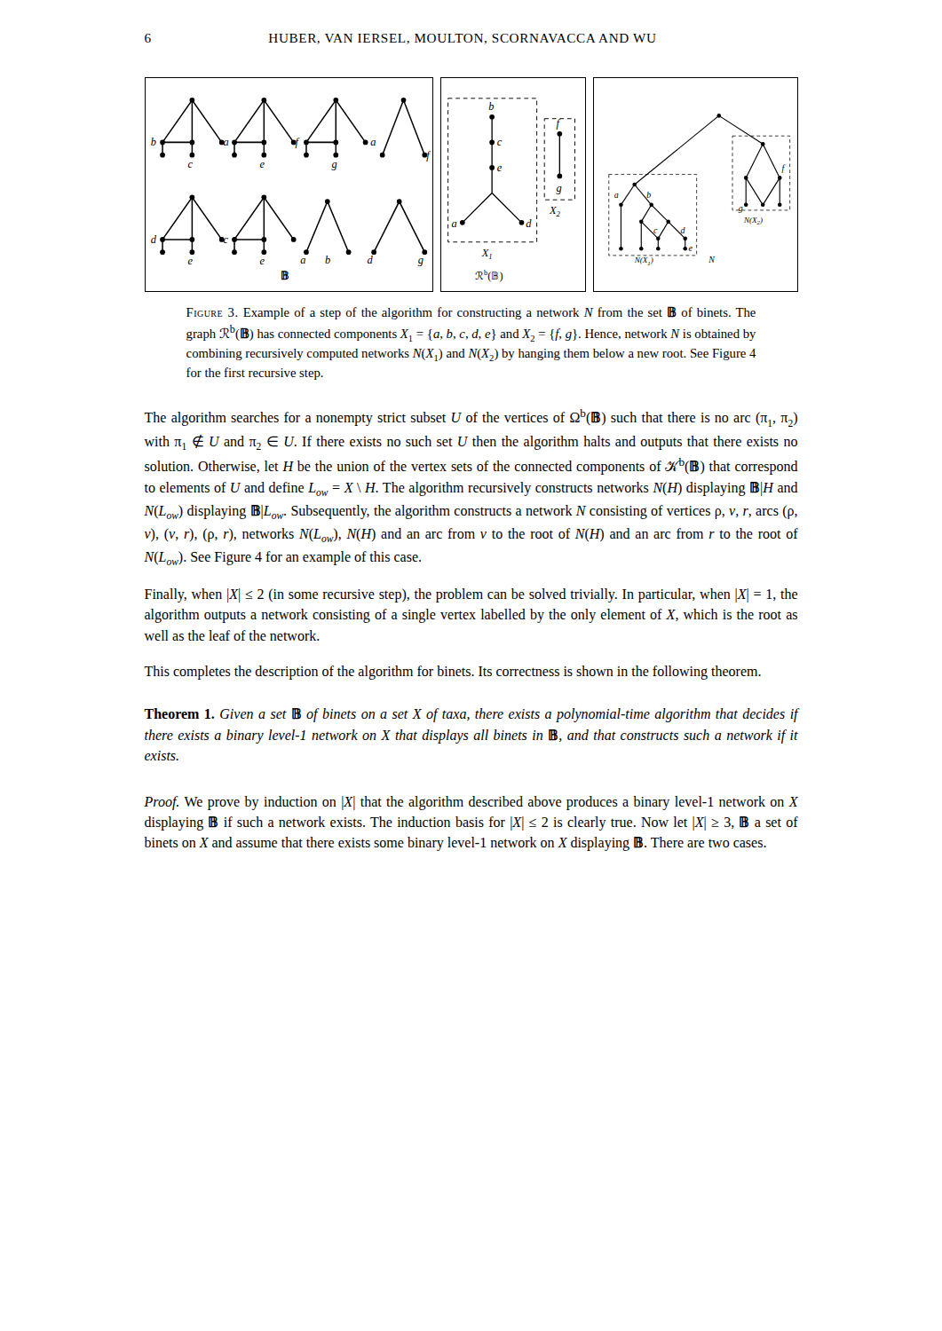6 HUBER, VAN IERSEL, MOULTON, SCORNAVACCA AND WU
b c a e f g a f d e c e a b d g 𝔹
b c e a d X1 f g X2 ℛb(𝔹)
a b c d e f g N(X1) N(X2) N
Figure 3. Example of a step of the algorithm for constructing a network N from the set 𝔹 of binets. The graph ℛb(𝔹) has connected components X1 = {a, b, c, d, e} and X2 = {f, g}. Hence, network N is obtained by combining recursively computed networks N(X1) and N(X2) by hanging them below a new root. See Figure 4 for the first recursive step.
The algorithm searches for a nonempty strict subset U of the vertices of Ωb(𝔹) such that there is no arc (π1, π2) with π1 ∉ U and π2 ∈ U. If there exists no such set U then the algorithm halts and outputs that there exists no solution. Otherwise, let H be the union of the vertex sets of the connected components of 𝒦b(𝔹) that correspond to elements of U and define Low = X \ H. The algorithm recursively constructs networks N(H) displaying 𝔹|H and N(Low) displaying 𝔹|Low. Subsequently, the algorithm constructs a network N consisting of vertices ρ, v, r, arcs (ρ, v), (v, r), (ρ, r), networks N(Low), N(H) and an arc from v to the root of N(H) and an arc from r to the root of N(Low). See Figure 4 for an example of this case.
Finally, when |X| ≤ 2 (in some recursive step), the problem can be solved trivially. In particular, when |X| = 1, the algorithm outputs a network consisting of a single vertex labelled by the only element of X, which is the root as well as the leaf of the network.
This completes the description of the algorithm for binets. Its correctness is shown in the following theorem.
Theorem 1. Given a set 𝔹 of binets on a set X of taxa, there exists a polynomial-time algorithm that decides if there exists a binary level-1 network on X that displays all binets in 𝔹, and that constructs such a network if it exists.
Proof. We prove by induction on |X| that the algorithm described above produces a binary level-1 network on X displaying 𝔹 if such a network exists. The induction basis for |X| ≤ 2 is clearly true. Now let |X| ≥ 3, 𝔹 a set of binets on X and assume that there exists some binary level-1 network on X displaying 𝔹. There are two cases.